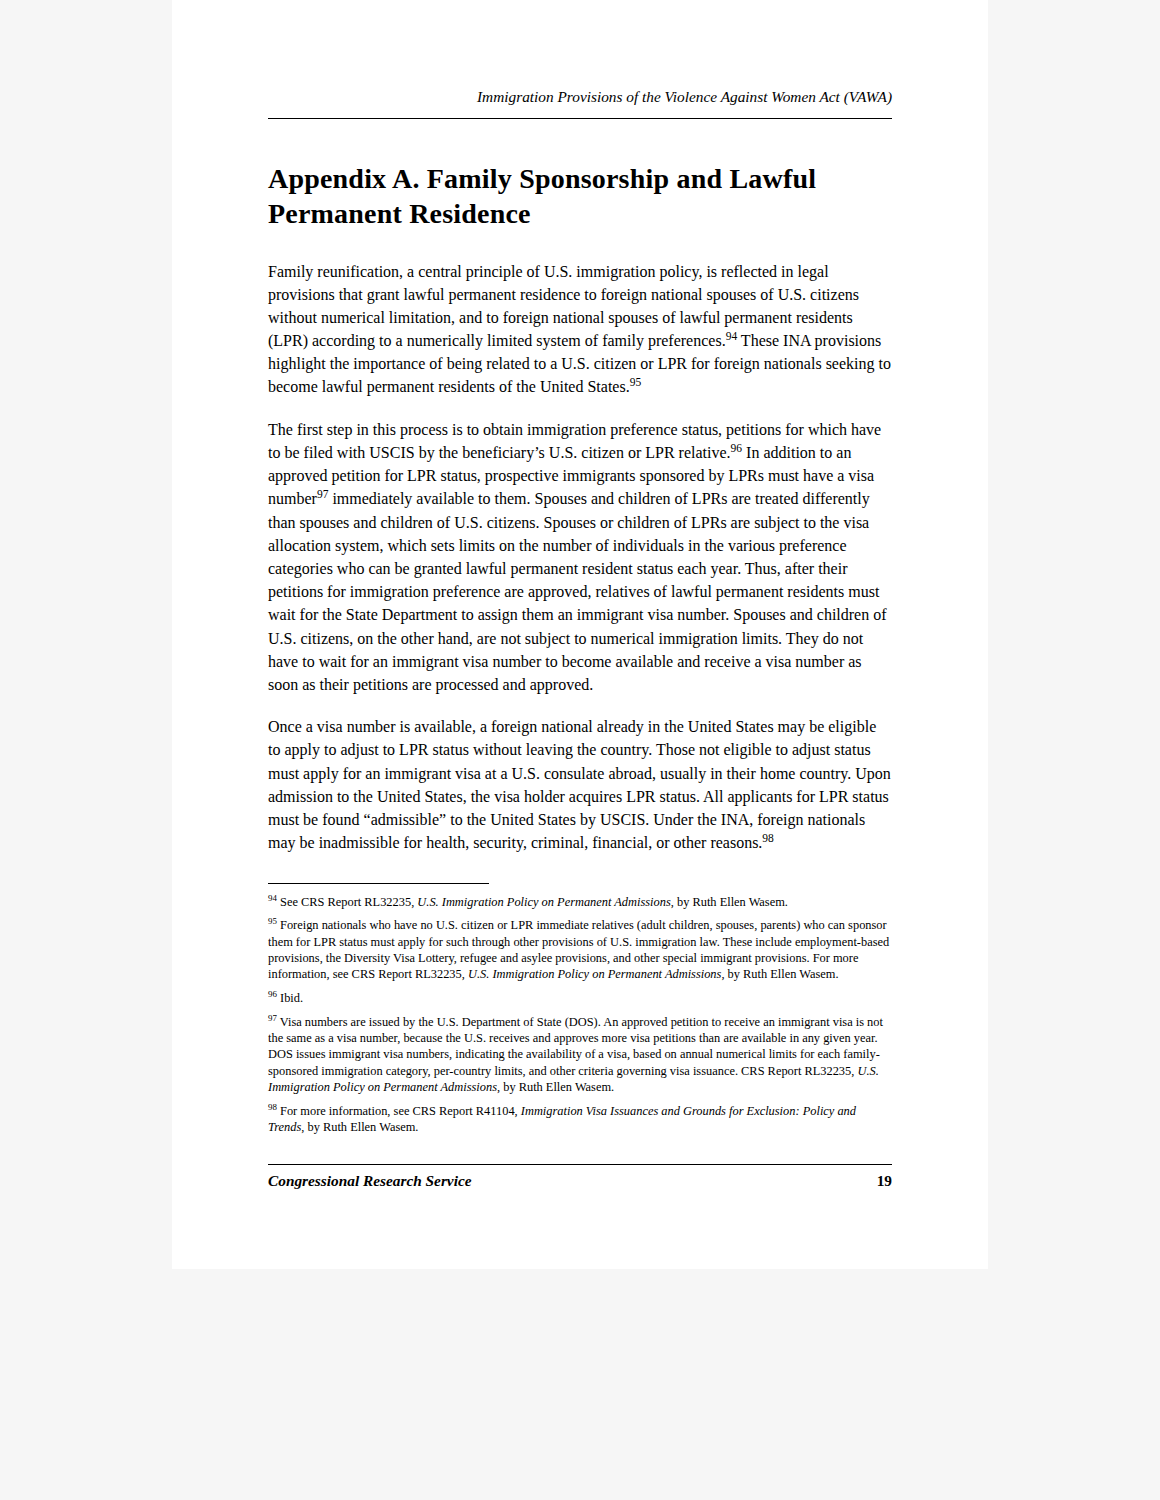Immigration Provisions of the Violence Against Women Act (VAWA)
Appendix A. Family Sponsorship and Lawful
Permanent Residence
Family reunification, a central principle of U.S. immigration policy, is reflected in legal provisions that grant lawful permanent residence to foreign national spouses of U.S. citizens without numerical limitation, and to foreign national spouses of lawful permanent residents (LPR) according to a numerically limited system of family preferences.94 These INA provisions highlight the importance of being related to a U.S. citizen or LPR for foreign nationals seeking to become lawful permanent residents of the United States.95
The first step in this process is to obtain immigration preference status, petitions for which have to be filed with USCIS by the beneficiary’s U.S. citizen or LPR relative.96 In addition to an approved petition for LPR status, prospective immigrants sponsored by LPRs must have a visa number97 immediately available to them. Spouses and children of LPRs are treated differently than spouses and children of U.S. citizens. Spouses or children of LPRs are subject to the visa allocation system, which sets limits on the number of individuals in the various preference categories who can be granted lawful permanent resident status each year. Thus, after their petitions for immigration preference are approved, relatives of lawful permanent residents must wait for the State Department to assign them an immigrant visa number. Spouses and children of U.S. citizens, on the other hand, are not subject to numerical immigration limits. They do not have to wait for an immigrant visa number to become available and receive a visa number as soon as their petitions are processed and approved.
Once a visa number is available, a foreign national already in the United States may be eligible to apply to adjust to LPR status without leaving the country. Those not eligible to adjust status must apply for an immigrant visa at a U.S. consulate abroad, usually in their home country. Upon admission to the United States, the visa holder acquires LPR status. All applicants for LPR status must be found “admissible” to the United States by USCIS. Under the INA, foreign nationals may be inadmissible for health, security, criminal, financial, or other reasons.98
94 See CRS Report RL32235, U.S. Immigration Policy on Permanent Admissions, by Ruth Ellen Wasem.
95 Foreign nationals who have no U.S. citizen or LPR immediate relatives (adult children, spouses, parents) who can sponsor them for LPR status must apply for such through other provisions of U.S. immigration law. These include employment-based provisions, the Diversity Visa Lottery, refugee and asylee provisions, and other special immigrant provisions. For more information, see CRS Report RL32235, U.S. Immigration Policy on Permanent Admissions, by Ruth Ellen Wasem.
96 Ibid.
97 Visa numbers are issued by the U.S. Department of State (DOS). An approved petition to receive an immigrant visa is not the same as a visa number, because the U.S. receives and approves more visa petitions than are available in any given year. DOS issues immigrant visa numbers, indicating the availability of a visa, based on annual numerical limits for each family-sponsored immigration category, per-country limits, and other criteria governing visa issuance. CRS Report RL32235, U.S. Immigration Policy on Permanent Admissions, by Ruth Ellen Wasem.
98 For more information, see CRS Report R41104, Immigration Visa Issuances and Grounds for Exclusion: Policy and Trends, by Ruth Ellen Wasem.
Congressional Research Service 19